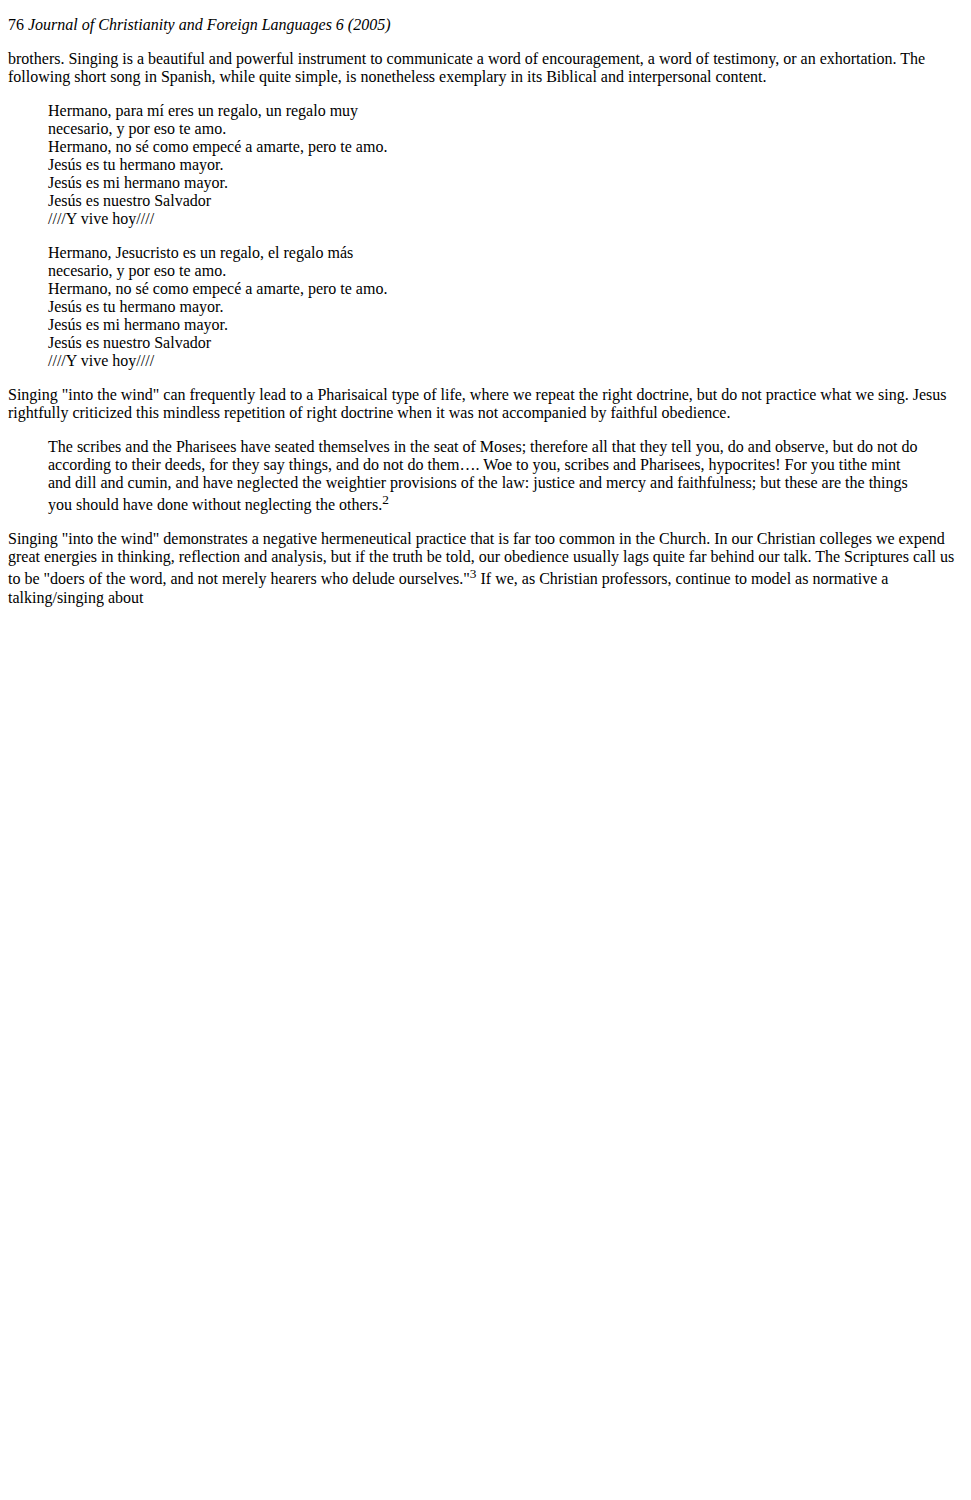76 Journal of Christianity and Foreign Languages 6 (2005)
brothers. Singing is a beautiful and powerful instrument to communicate a word of encouragement, a word of testimony, or an exhortation. The following short song in Spanish, while quite simple, is nonetheless exemplary in its Biblical and interpersonal content.
Hermano, para mí eres un regalo, un regalo muy
necesario, y por eso te amo.
Hermano, no sé como empecé a amarte, pero te amo.
Jesús es tu hermano mayor.
Jesús es mi hermano mayor.
Jesús es nuestro Salvador
////Y vive hoy////
Hermano, Jesucristo es un regalo, el regalo más
necesario, y por eso te amo.
Hermano, no sé como empecé a amarte, pero te amo.
Jesús es tu hermano mayor.
Jesús es mi hermano mayor.
Jesús es nuestro Salvador
////Y vive hoy////
Singing "into the wind" can frequently lead to a Pharisaical type of life, where we repeat the right doctrine, but do not practice what we sing. Jesus rightfully criticized this mindless repetition of right doctrine when it was not accompanied by faithful obedience.
The scribes and the Pharisees have seated themselves in the seat of Moses; therefore all that they tell you, do and observe, but do not do according to their deeds, for they say things, and do not do them…. Woe to you, scribes and Pharisees, hypocrites! For you tithe mint and dill and cumin, and have neglected the weightier provisions of the law: justice and mercy and faithfulness; but these are the things you should have done without neglecting the others.2
Singing "into the wind" demonstrates a negative hermeneutical practice that is far too common in the Church. In our Christian colleges we expend great energies in thinking, reflection and analysis, but if the truth be told, our obedience usually lags quite far behind our talk. The Scriptures call us to be "doers of the word, and not merely hearers who delude ourselves."3 If we, as Christian professors, continue to model as normative a talking/singing about